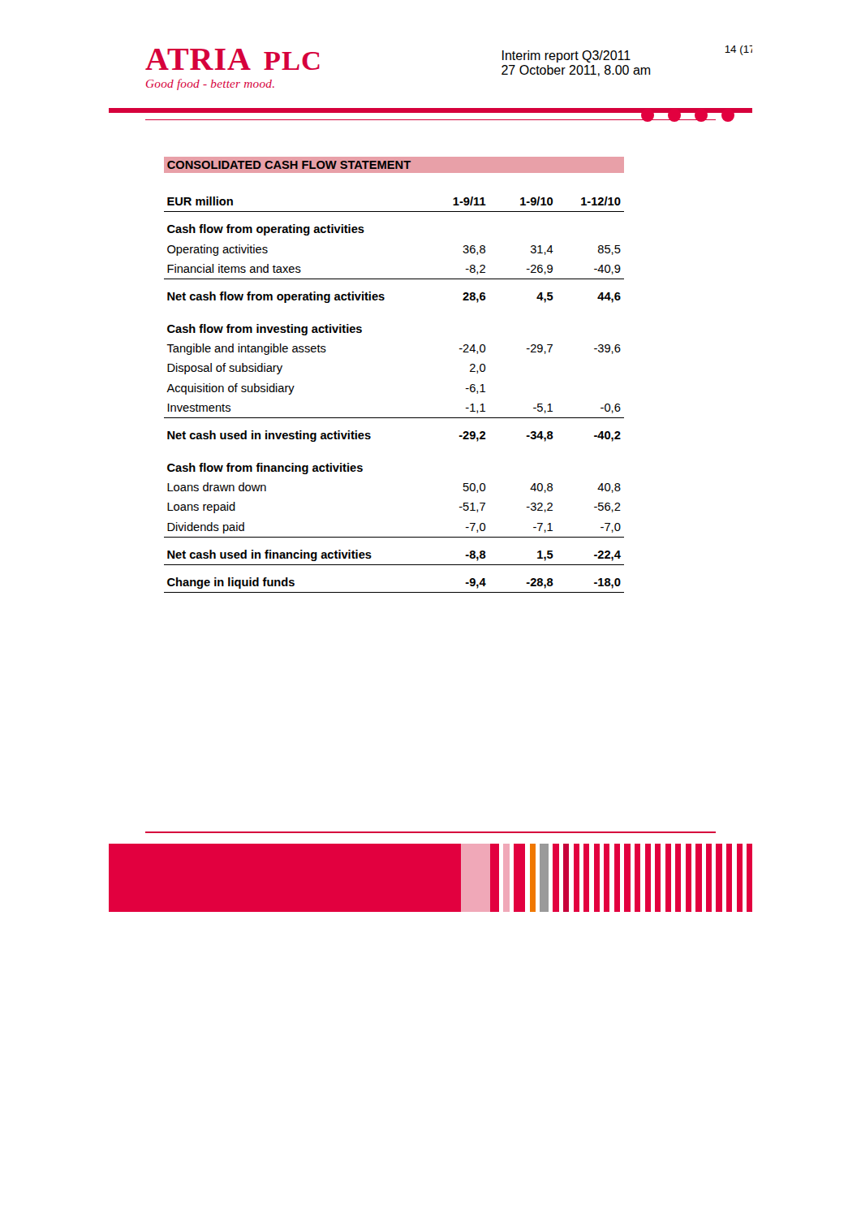ATRIA PLC
Good food - better mood.
14 (17)
Interim report Q3/2011
27 October 2011, 8.00 am
CONSOLIDATED CASH FLOW STATEMENT
| EUR million | 1-9/11 | 1-9/10 | 1-12/10 |
| Cash flow from operating activities | | | |
| Operating activities | 36,8 | 31,4 | 85,5 |
| Financial items and taxes | -8,2 | -26,9 | -40,9 |
| Net cash flow from operating activities | 28,6 | 4,5 | 44,6 |
| Cash flow from investing activities | | | |
| Tangible and intangible assets | -24,0 | -29,7 | -39,6 |
| Disposal of subsidiary | 2,0 | | |
| Acquisition of subsidiary | -6,1 | | |
| Investments | -1,1 | -5,1 | -0,6 |
| Net cash used in investing activities | -29,2 | -34,8 | -40,2 |
| Cash flow from financing activities | | | |
| Loans drawn down | 50,0 | 40,8 | 40,8 |
| Loans repaid | -51,7 | -32,2 | -56,2 |
| Dividends paid | -7,0 | -7,1 | -7,0 |
| Net cash used in financing activities | -8,8 | 1,5 | -22,4 |
| Change in liquid funds | -9,4 | -28,8 | -18,0 |